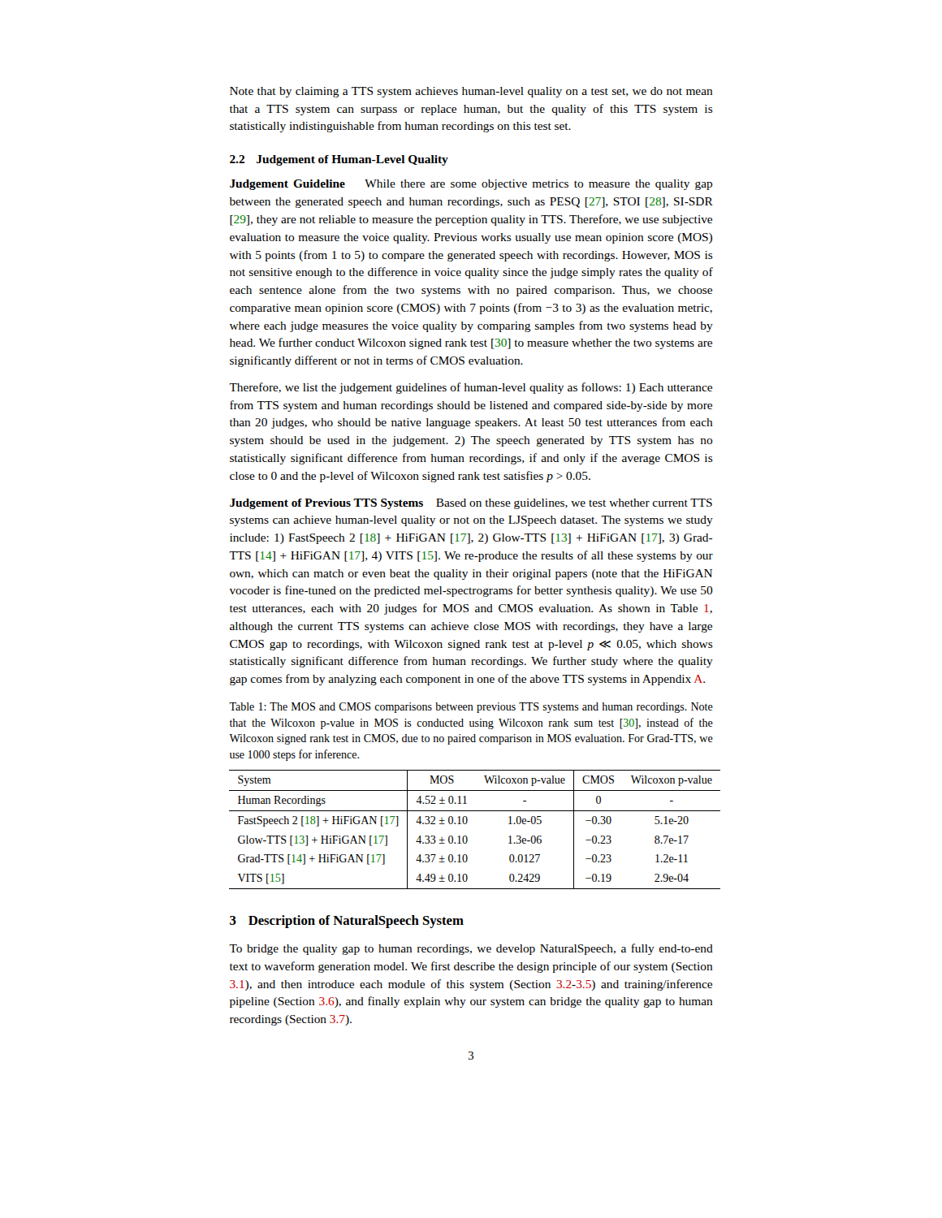Note that by claiming a TTS system achieves human-level quality on a test set, we do not mean that a TTS system can surpass or replace human, but the quality of this TTS system is statistically indistinguishable from human recordings on this test set.
2.2 Judgement of Human-Level Quality
Judgement Guideline While there are some objective metrics to measure the quality gap between the generated speech and human recordings, such as PESQ [27], STOI [28], SI-SDR [29], they are not reliable to measure the perception quality in TTS. Therefore, we use subjective evaluation to measure the voice quality. Previous works usually use mean opinion score (MOS) with 5 points (from 1 to 5) to compare the generated speech with recordings. However, MOS is not sensitive enough to the difference in voice quality since the judge simply rates the quality of each sentence alone from the two systems with no paired comparison. Thus, we choose comparative mean opinion score (CMOS) with 7 points (from −3 to 3) as the evaluation metric, where each judge measures the voice quality by comparing samples from two systems head by head. We further conduct Wilcoxon signed rank test [30] to measure whether the two systems are significantly different or not in terms of CMOS evaluation.
Therefore, we list the judgement guidelines of human-level quality as follows: 1) Each utterance from TTS system and human recordings should be listened and compared side-by-side by more than 20 judges, who should be native language speakers. At least 50 test utterances from each system should be used in the judgement. 2) The speech generated by TTS system has no statistically significant difference from human recordings, if and only if the average CMOS is close to 0 and the p-level of Wilcoxon signed rank test satisfies p > 0.05.
Judgement of Previous TTS Systems Based on these guidelines, we test whether current TTS systems can achieve human-level quality or not on the LJSpeech dataset. The systems we study include: 1) FastSpeech 2 [18] + HiFiGAN [17], 2) Glow-TTS [13] + HiFiGAN [17], 3) Grad-TTS [14] + HiFiGAN [17], 4) VITS [15]. We re-produce the results of all these systems by our own, which can match or even beat the quality in their original papers (note that the HiFiGAN vocoder is fine-tuned on the predicted mel-spectrograms for better synthesis quality). We use 50 test utterances, each with 20 judges for MOS and CMOS evaluation. As shown in Table 1, although the current TTS systems can achieve close MOS with recordings, they have a large CMOS gap to recordings, with Wilcoxon signed rank test at p-level p ≪ 0.05, which shows statistically significant difference from human recordings. We further study where the quality gap comes from by analyzing each component in one of the above TTS systems in Appendix A.
Table 1: The MOS and CMOS comparisons between previous TTS systems and human recordings. Note that the Wilcoxon p-value in MOS is conducted using Wilcoxon rank sum test [30], instead of the Wilcoxon signed rank test in CMOS, due to no paired comparison in MOS evaluation. For Grad-TTS, we use 1000 steps for inference.
| System | MOS | Wilcoxon p-value | CMOS | Wilcoxon p-value |
| --- | --- | --- | --- | --- |
| Human Recordings | 4.52 ± 0.11 | - | 0 | - |
| FastSpeech 2 [ 18 ] + HiFiGAN [ 17 ] | 4.32 ± 0.10 | 1.0e-05 | −0.30 | 5.1e-20 |
| Glow-TTS [ 13 ] + HiFiGAN [ 17 ] | 4.33 ± 0.10 | 1.3e-06 | −0.23 | 8.7e-17 |
| Grad-TTS [ 14 ] + HiFiGAN [ 17 ] | 4.37 ± 0.10 | 0.0127 | −0.23 | 1.2e-11 |
| VITS [ 15 ] | 4.49 ± 0.10 | 0.2429 | −0.19 | 2.9e-04 |
3 Description of NaturalSpeech System
To bridge the quality gap to human recordings, we develop NaturalSpeech, a fully end-to-end text to waveform generation model. We first describe the design principle of our system (Section 3.1), and then introduce each module of this system (Section 3.2-3.5) and training/inference pipeline (Section 3.6), and finally explain why our system can bridge the quality gap to human recordings (Section 3.7).
3